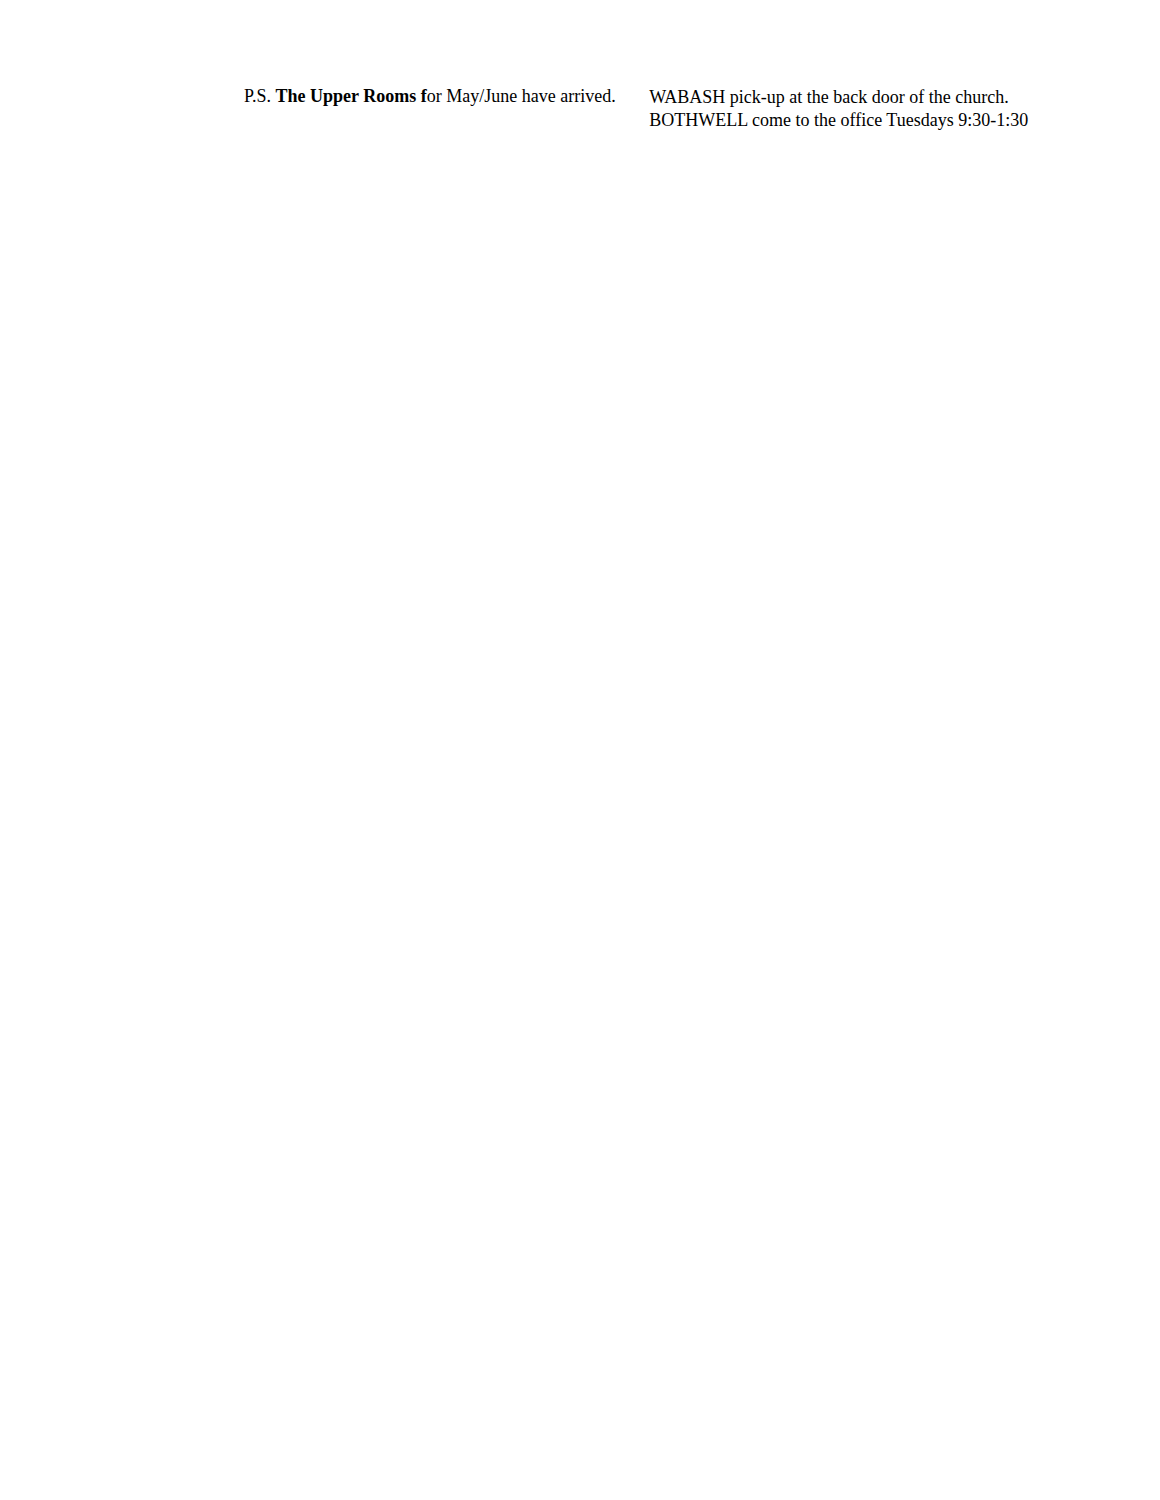P.S. The Upper Rooms for May/June have arrived.
WABASH pick-up at the back door of the church.
BOTHWELL come to the office Tuesdays 9:30-1:30